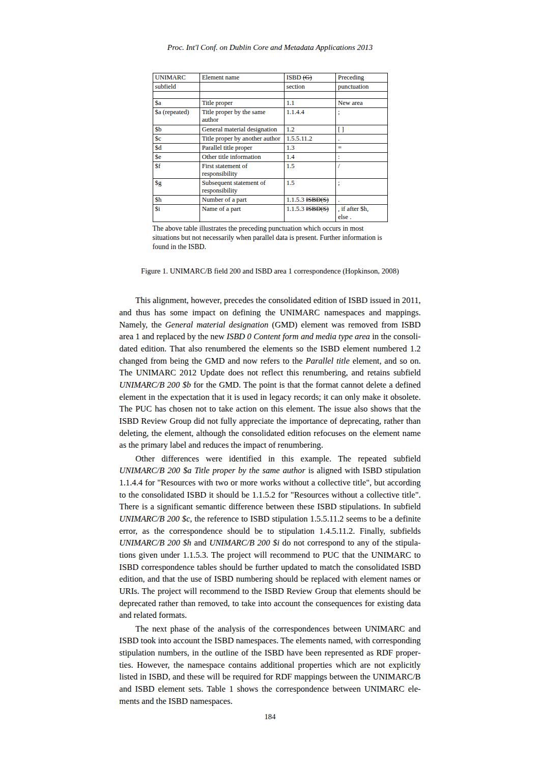Proc. Int'l Conf. on Dublin Core and Metadata Applications 2013
| UNIMARC | Element name | ISBD (G) | Preceding |
| subfield | | section | punctuation |
| $a | Title proper | 1.1 | New area |
| $a (repeated) | Title proper by the same author | 1.1.4.4 | ; |
| $b | General material designation | 1.2 | [ ] |
| $c | Title proper by another author | 1.5.5.11.2 | . |
| $d | Parallel title proper | 1.3 | = |
| $e | Other title information | 1.4 | : |
| $f | First statement of responsibility | 1.5 | / |
| $g | Subsequent statement of responsibility | 1.5 | ; |
| $h | Number of a part | 1.1.5.3 ISBD(S) | . |
| $i | Name of a part | 1.1.5.3 ISBD(S) | , if after $h, else . |
The above table illustrates the preceding punctuation which occurs in most situations but not necessarily when parallel data is present. Further information is found in the ISBD.
Figure 1. UNIMARC/B field 200 and ISBD area 1 correspondence (Hopkinson, 2008)
This alignment, however, precedes the consolidated edition of ISBD issued in 2011, and thus has some impact on defining the UNIMARC namespaces and mappings. Namely, the General material designation (GMD) element was removed from ISBD area 1 and replaced by the new ISBD 0 Content form and media type area in the consolidated edition. That also renumbered the elements so the ISBD element numbered 1.2 changed from being the GMD and now refers to the Parallel title element, and so on. The UNIMARC 2012 Update does not reflect this renumbering, and retains subfield UNIMARC/B 200 $b for the GMD. The point is that the format cannot delete a defined element in the expectation that it is used in legacy records; it can only make it obsolete. The PUC has chosen not to take action on this element. The issue also shows that the ISBD Review Group did not fully appreciate the importance of deprecating, rather than deleting, the element, although the consolidated edition refocuses on the element name as the primary label and reduces the impact of renumbering.
Other differences were identified in this example. The repeated subfield UNIMARC/B 200 $a Title proper by the same author is aligned with ISBD stipulation 1.1.4.4 for "Resources with two or more works without a collective title", but according to the consolidated ISBD it should be 1.1.5.2 for "Resources without a collective title". There is a significant semantic difference between these ISBD stipulations. In subfield UNIMARC/B 200 $c, the reference to ISBD stipulation 1.5.5.11.2 seems to be a definite error, as the correspondence should be to stipulation 1.4.5.11.2. Finally, subfields UNIMARC/B 200 $h and UNIMARC/B 200 $i do not correspond to any of the stipulations given under 1.1.5.3. The project will recommend to PUC that the UNIMARC to ISBD correspondence tables should be further updated to match the consolidated ISBD edition, and that the use of ISBD numbering should be replaced with element names or URIs. The project will recommend to the ISBD Review Group that elements should be deprecated rather than removed, to take into account the consequences for existing data and related formats.
The next phase of the analysis of the correspondences between UNIMARC and ISBD took into account the ISBD namespaces. The elements named, with corresponding stipulation numbers, in the outline of the ISBD have been represented as RDF properties. However, the namespace contains additional properties which are not explicitly listed in ISBD, and these will be required for RDF mappings between the UNIMARC/B and ISBD element sets. Table 1 shows the correspondence between UNIMARC elements and the ISBD namespaces.
184